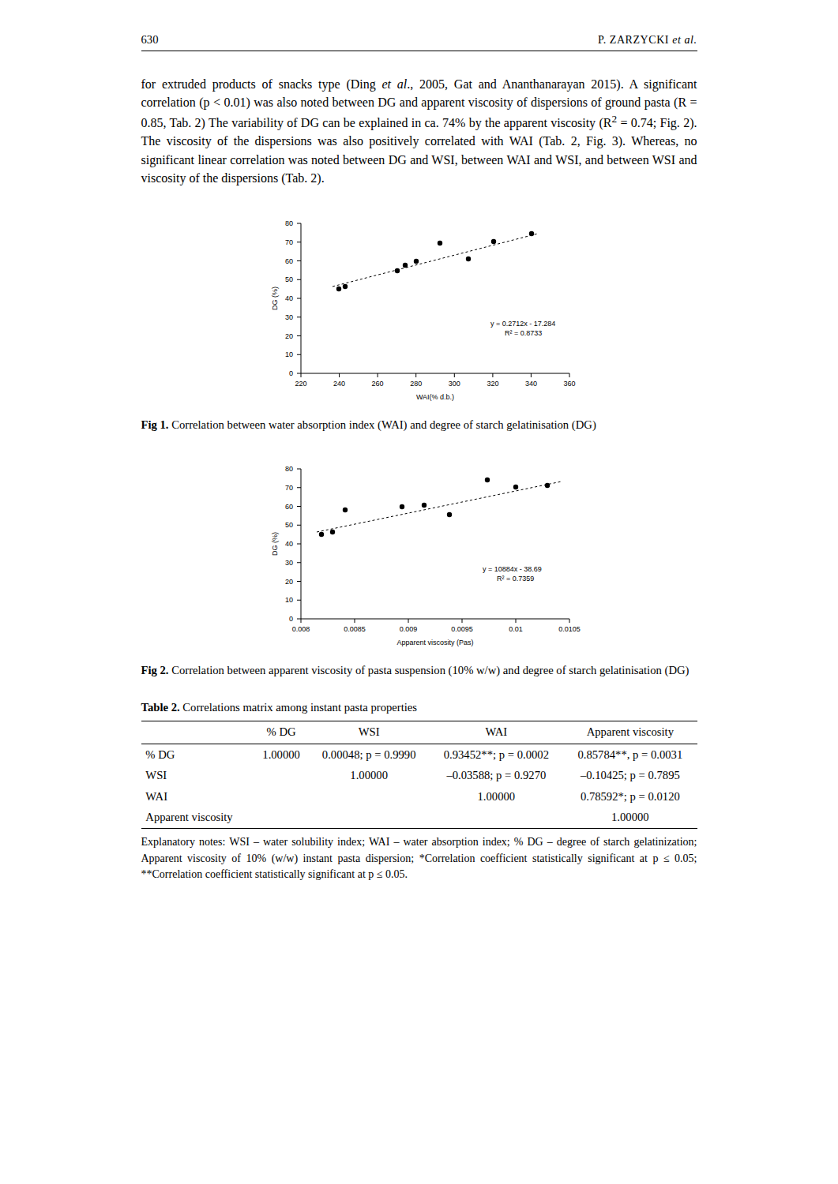630 P. Zarzycki et al.
for extruded products of snacks type (Ding et al., 2005, Gat and Ananthanarayan 2015). A significant correlation (p < 0.01) was also noted between DG and apparent viscosity of dispersions of ground pasta (R = 0.85, Tab. 2) The variability of DG can be explained in ca. 74% by the apparent viscosity (R2 = 0.74; Fig. 2). The viscosity of the dispersions was also positively correlated with WAI (Tab. 2, Fig. 3). Whereas, no significant linear correlation was noted between DG and WSI, between WAI and WSI, and between WSI and viscosity of the dispersions (Tab. 2).
0 10 20 30 40 50 60 70 80 220 240 260 280 300 320 340 360 WAI(% d.b.) DG (%) y = 0.2712x - 17.284 R² = 0.8733
Fig 1. Correlation between water absorption index (WAI) and degree of starch gelatinisation (DG)
0 10 20 30 40 50 60 70 80 0.008 0.0085 0.009 0.0095 0.01 0.0105 Apparent viscosity (Pas) DG (%) y = 10884x - 38.69 R² = 0.7359
Fig 2. Correlation between apparent viscosity of pasta suspension (10% w/w) and degree of starch gelatinisation (DG)
Table 2. Correlations matrix among instant pasta properties
| | % DG | WSI | WAI | Apparent viscosity |
| --- | --- | --- | --- | --- |
| % DG | 1.00000 | 0.00048; p = 0.9990 | 0.93452**; p = 0.0002 | 0.85784**, p = 0.0031 |
| WSI | | 1.00000 | –0.03588; p = 0.9270 | –0.10425; p = 0.7895 |
| WAI | | | 1.00000 | 0.78592*; p = 0.0120 |
| Apparent viscosity | | | | 1.00000 |
Explanatory notes: WSI – water solubility index; WAI – water absorption index; % DG – degree of starch gelatinization; Apparent viscosity of 10% (w/w) instant pasta dispersion; *Correlation coefficient statistically significant at p ≤ 0.05; **Correlation coefficient statistically significant at p ≤ 0.05.